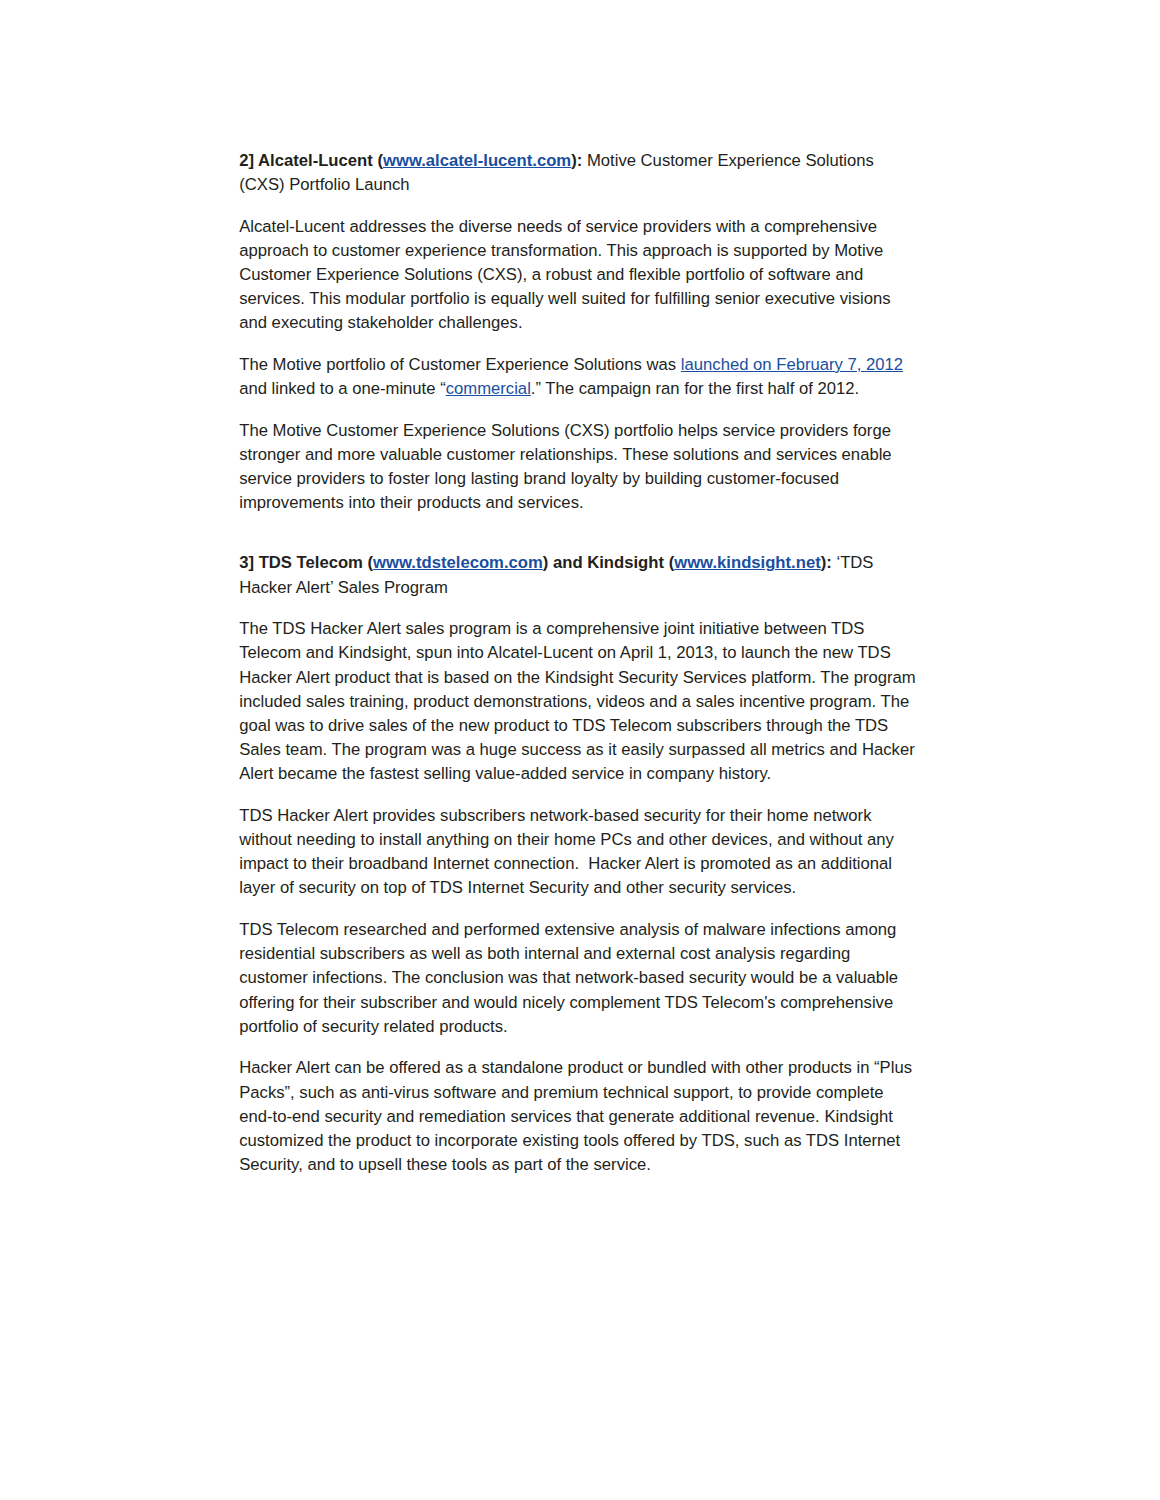2] Alcatel-Lucent (www.alcatel-lucent.com): Motive Customer Experience Solutions (CXS) Portfolio Launch
Alcatel-Lucent addresses the diverse needs of service providers with a comprehensive approach to customer experience transformation. This approach is supported by Motive Customer Experience Solutions (CXS), a robust and flexible portfolio of software and services. This modular portfolio is equally well suited for fulfilling senior executive visions and executing stakeholder challenges.
The Motive portfolio of Customer Experience Solutions was launched on February 7, 2012 and linked to a one-minute “commercial.” The campaign ran for the first half of 2012.
The Motive Customer Experience Solutions (CXS) portfolio helps service providers forge stronger and more valuable customer relationships. These solutions and services enable service providers to foster long lasting brand loyalty by building customer-focused improvements into their products and services.
3] TDS Telecom (www.tdstelecom.com) and Kindsight (www.kindsight.net): ‘TDS Hacker Alert’ Sales Program
The TDS Hacker Alert sales program is a comprehensive joint initiative between TDS Telecom and Kindsight, spun into Alcatel-Lucent on April 1, 2013, to launch the new TDS Hacker Alert product that is based on the Kindsight Security Services platform. The program included sales training, product demonstrations, videos and a sales incentive program. The goal was to drive sales of the new product to TDS Telecom subscribers through the TDS Sales team. The program was a huge success as it easily surpassed all metrics and Hacker Alert became the fastest selling value-added service in company history.
TDS Hacker Alert provides subscribers network-based security for their home network without needing to install anything on their home PCs and other devices, and without any impact to their broadband Internet connection. Hacker Alert is promoted as an additional layer of security on top of TDS Internet Security and other security services.
TDS Telecom researched and performed extensive analysis of malware infections among residential subscribers as well as both internal and external cost analysis regarding customer infections. The conclusion was that network-based security would be a valuable offering for their subscriber and would nicely complement TDS Telecom's comprehensive portfolio of security related products.
Hacker Alert can be offered as a standalone product or bundled with other products in “Plus Packs”, such as anti-virus software and premium technical support, to provide complete end-to-end security and remediation services that generate additional revenue. Kindsight customized the product to incorporate existing tools offered by TDS, such as TDS Internet Security, and to upsell these tools as part of the service.